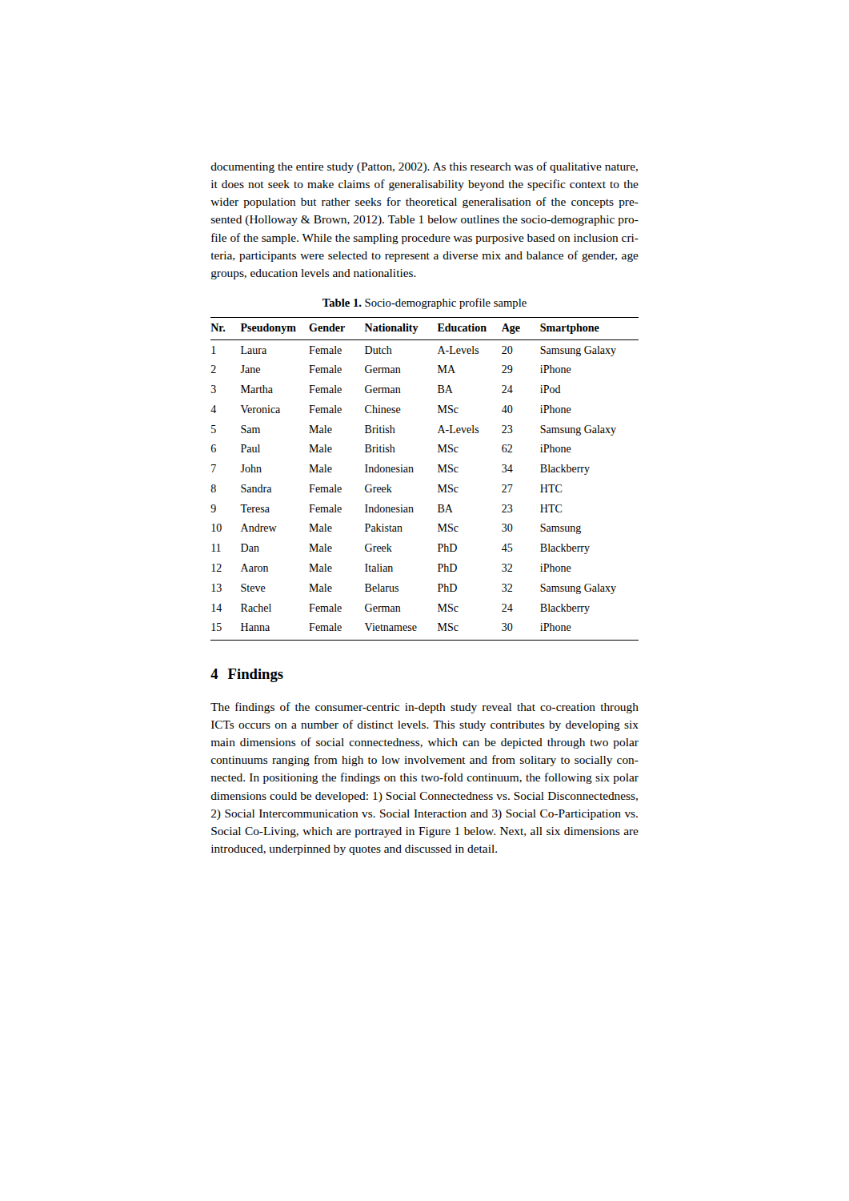documenting the entire study (Patton, 2002). As this research was of qualitative nature, it does not seek to make claims of generalisability beyond the specific context to the wider population but rather seeks for theoretical generalisation of the concepts presented (Holloway & Brown, 2012). Table 1 below outlines the socio-demographic profile of the sample. While the sampling procedure was purposive based on inclusion criteria, participants were selected to represent a diverse mix and balance of gender, age groups, education levels and nationalities.
Table 1. Socio-demographic profile sample
| Nr. | Pseudonym | Gender | Nationality | Education | Age | Smartphone |
| --- | --- | --- | --- | --- | --- | --- |
| 1 | Laura | Female | Dutch | A-Levels | 20 | Samsung Galaxy |
| 2 | Jane | Female | German | MA | 29 | iPhone |
| 3 | Martha | Female | German | BA | 24 | iPod |
| 4 | Veronica | Female | Chinese | MSc | 40 | iPhone |
| 5 | Sam | Male | British | A-Levels | 23 | Samsung Galaxy |
| 6 | Paul | Male | British | MSc | 62 | iPhone |
| 7 | John | Male | Indonesian | MSc | 34 | Blackberry |
| 8 | Sandra | Female | Greek | MSc | 27 | HTC |
| 9 | Teresa | Female | Indonesian | BA | 23 | HTC |
| 10 | Andrew | Male | Pakistan | MSc | 30 | Samsung |
| 11 | Dan | Male | Greek | PhD | 45 | Blackberry |
| 12 | Aaron | Male | Italian | PhD | 32 | iPhone |
| 13 | Steve | Male | Belarus | PhD | 32 | Samsung Galaxy |
| 14 | Rachel | Female | German | MSc | 24 | Blackberry |
| 15 | Hanna | Female | Vietnamese | MSc | 30 | iPhone |
4 Findings
The findings of the consumer-centric in-depth study reveal that co-creation through ICTs occurs on a number of distinct levels. This study contributes by developing six main dimensions of social connectedness, which can be depicted through two polar continuums ranging from high to low involvement and from solitary to socially connected. In positioning the findings on this two-fold continuum, the following six polar dimensions could be developed: 1) Social Connectedness vs. Social Disconnectedness, 2) Social Intercommunication vs. Social Interaction and 3) Social Co-Participation vs. Social Co-Living, which are portrayed in Figure 1 below. Next, all six dimensions are introduced, underpinned by quotes and discussed in detail.